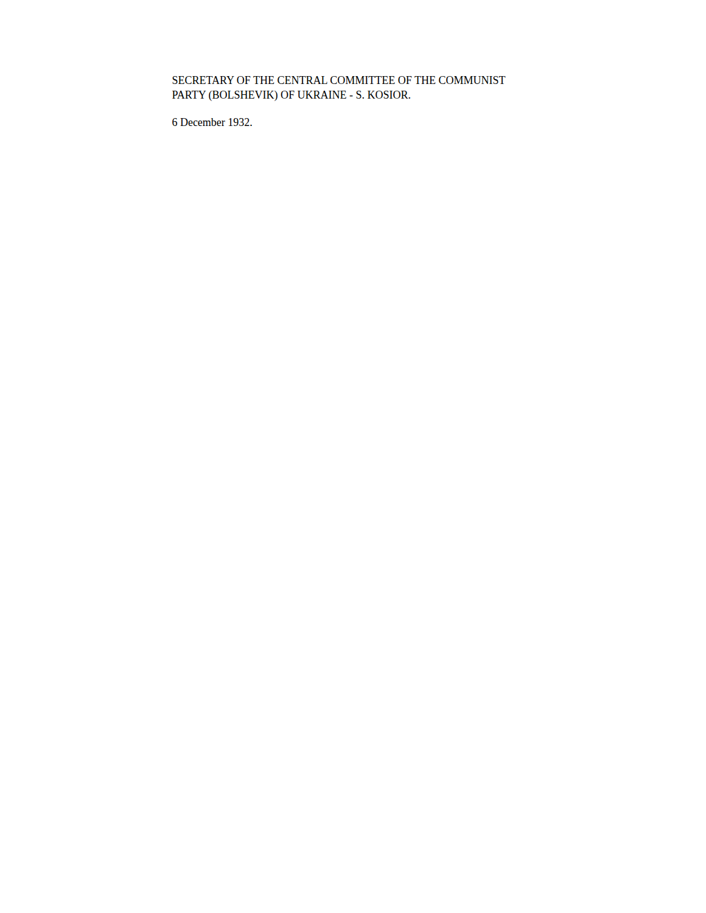Secretary of the Central Committee of the Communist Party (Bolshevik) of Ukraine - S. Kosior.
6 December 1932.